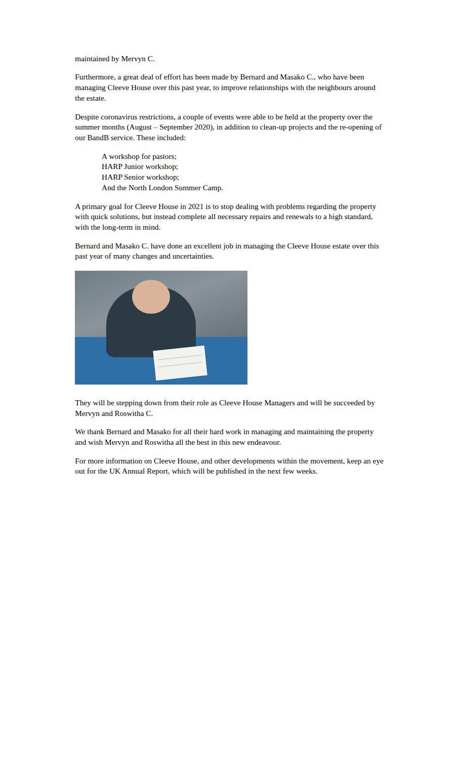maintained by Mervyn C.
Furthermore, a great deal of effort has been made by Bernard and Masako C., who have been managing Cleeve House over this past year, to improve relationships with the neighbours around the estate.
Despite coronavirus restrictions, a couple of events were able to be held at the property over the summer months (August – September 2020), in addition to clean-up projects and the re-opening of our BandB service. These included:
A workshop for pastors;
HARP Junior workshop;
HARP Senior workshop;
And the North London Summer Camp.
A primary goal for Cleeve House in 2021 is to stop dealing with problems regarding the property with quick solutions, but instead complete all necessary repairs and renewals to a high standard, with the long-term in mind.
Bernard and Masako C. have done an excellent job in managing the Cleeve House estate over this past year of many changes and uncertainties.
They will be stepping down from their role as Cleeve House Managers and will be succeeded by Mervyn and Roswitha C.
We thank Bernard and Masako for all their hard work in managing and maintaining the property and wish Mervyn and Roswitha all the best in this new endeavour.
For more information on Cleeve House, and other developments within the movement, keep an eye out for the UK Annual Report, which will be published in the next few weeks.